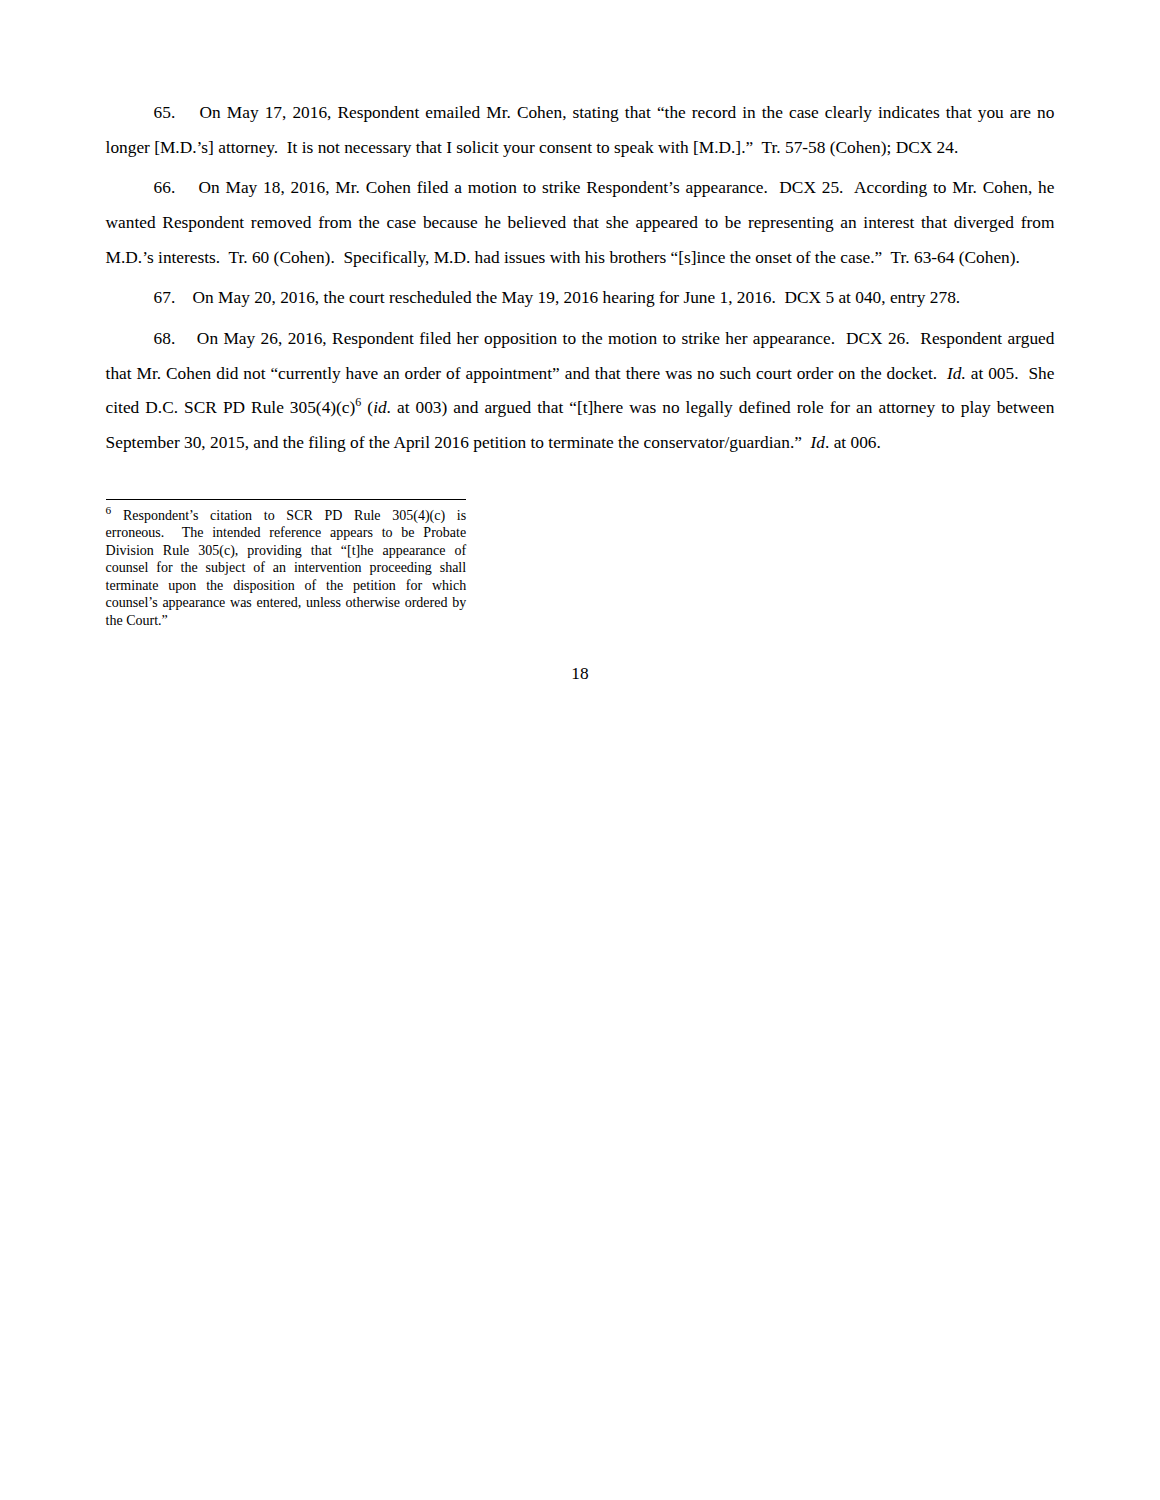65. On May 17, 2016, Respondent emailed Mr. Cohen, stating that “the record in the case clearly indicates that you are no longer [M.D.’s] attorney. It is not necessary that I solicit your consent to speak with [M.D.].” Tr. 57-58 (Cohen); DCX 24.
66. On May 18, 2016, Mr. Cohen filed a motion to strike Respondent’s appearance. DCX 25. According to Mr. Cohen, he wanted Respondent removed from the case because he believed that she appeared to be representing an interest that diverged from M.D.’s interests. Tr. 60 (Cohen). Specifically, M.D. had issues with his brothers “[s]ince the onset of the case.” Tr. 63-64 (Cohen).
67. On May 20, 2016, the court rescheduled the May 19, 2016 hearing for June 1, 2016. DCX 5 at 040, entry 278.
68. On May 26, 2016, Respondent filed her opposition to the motion to strike her appearance. DCX 26. Respondent argued that Mr. Cohen did not “currently have an order of appointment” and that there was no such court order on the docket. Id. at 005. She cited D.C. SCR PD Rule 305(4)(c)6 (id. at 003) and argued that “[t]here was no legally defined role for an attorney to play between September 30, 2015, and the filing of the April 2016 petition to terminate the conservator/guardian.” Id. at 006.
6 Respondent’s citation to SCR PD Rule 305(4)(c) is erroneous. The intended reference appears to be Probate Division Rule 305(c), providing that “[t]he appearance of counsel for the subject of an intervention proceeding shall terminate upon the disposition of the petition for which counsel’s appearance was entered, unless otherwise ordered by the Court.”
18